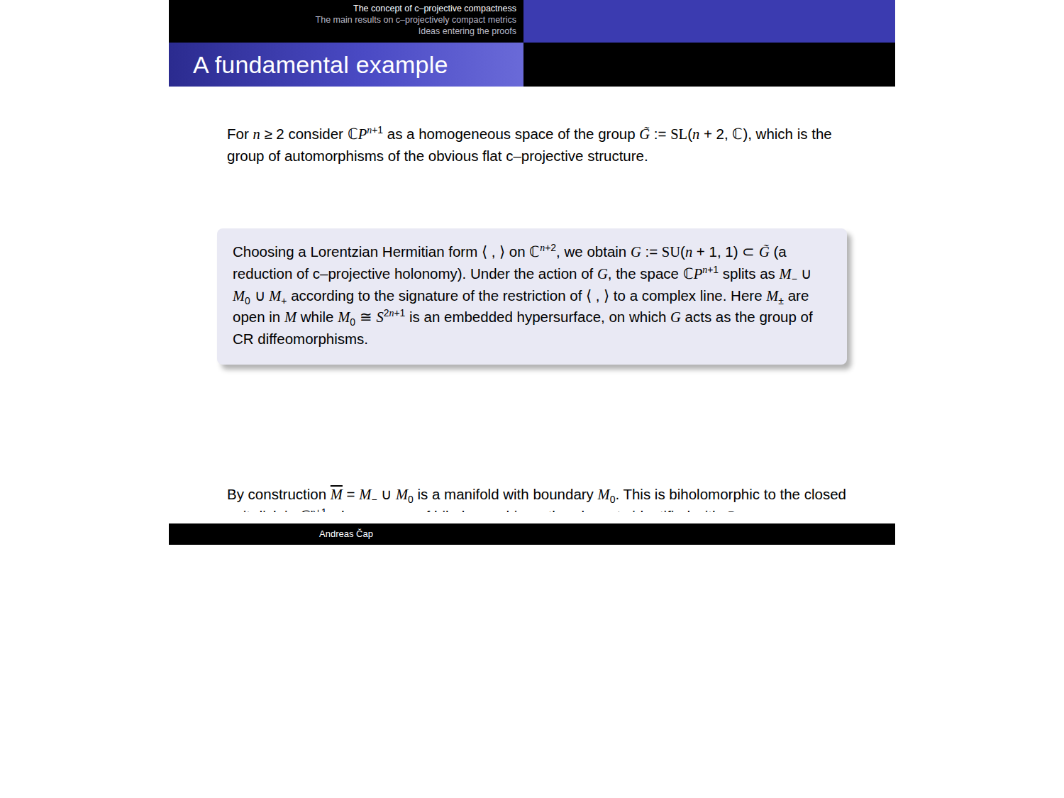The concept of c–projective compactness
The main results on c–projectively compact metrics
Ideas entering the proofs
A fundamental example
For n ≥ 2 consider ℂPn+1 as a homogeneous space of the group G̃ := SL(n + 2, ℂ), which is the group of automorphisms of the obvious flat c–projective structure.
Choosing a Lorentzian Hermitian form ⟨ , ⟩ on ℂn+2, we obtain G := SU(n + 1, 1) ⊂ G̃ (a reduction of c–projective holonomy). Under the action of G, the space ℂPn+1 splits as M− ∪ M0 ∪ M+ according to the signature of the restriction of ⟨ , ⟩ to a complex line. Here M± are open in M while M0 ≅ S2n+1 is an embedded hypersurface, on which G acts as the group of CR diffeomorphisms.
By construction M = M− ∪ M0 is a manifold with boundary M0. This is biholomorphic to the closed unit disk in ℂn+1 whose group of biholomorphisms thereby gets identified with G.
Andreas Čap